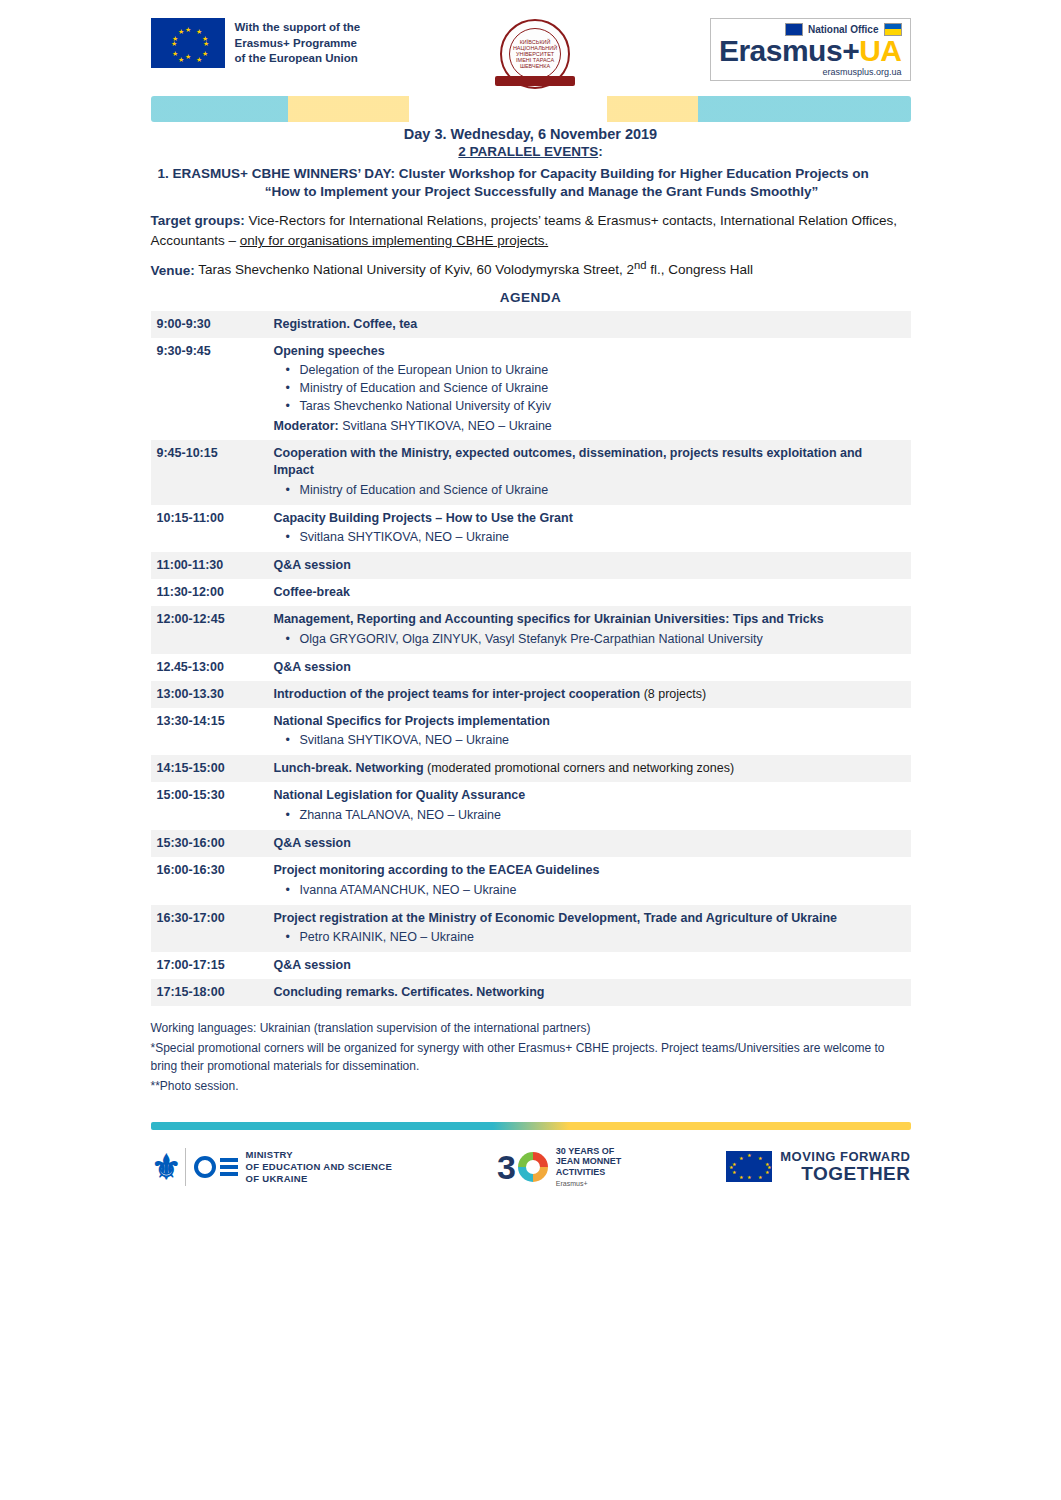★ ★ ★ ★ ★ ★ ★ ★ ★ ★ ★ ★
With the support of the
Erasmus+ Programme
of the European Union
КИЇВСЬКИЙ
НАЦІОНАЛЬНИЙ
УНІВЕРСИТЕТ
ІМЕНІ ТАРАСА
ШЕВЧЕНКА
National Office
Erasmus+UA
erasmusplus.org.ua
Day 3. Wednesday, 6 November 2019
2 PARALLEL EVENTS:
ERASMUS+ CBHE WINNERS’ DAY: Cluster Workshop for Capacity Building for Higher Education Projects on “How to Implement your Project Successfully and Manage the Grant Funds Smoothly”
Target groups: Vice-Rectors for International Relations, projects’ teams & Erasmus+ contacts, International Relation Offices, Accountants – only for organisations implementing CBHE projects.
Venue: Taras Shevchenko National University of Kyiv, 60 Volodymyrska Street, 2nd fl., Congress Hall
AGENDA
| 9:00-9:30 | Registration. Coffee, tea |
| 9:30-9:45 | Opening speeches Delegation of the European Union to Ukraine Ministry of Education and Science of Ukraine Taras Shevchenko National University of Kyiv Moderator: Svitlana SHYTIKOVA, NEO – Ukraine |
| 9:45-10:15 | Cooperation with the Ministry, expected outcomes, dissemination, projects results exploitation and Impact Ministry of Education and Science of Ukraine |
| 10:15-11:00 | Capacity Building Projects – How to Use the Grant Svitlana SHYTIKOVA, NEO – Ukraine |
| 11:00-11:30 | Q&A session |
| 11:30-12:00 | Coffee-break |
| 12:00-12:45 | Management, Reporting and Accounting specifics for Ukrainian Universities: Tips and Tricks Olga GRYGORIV, Olga ZINYUK, Vasyl Stefanyk Pre-Carpathian National University |
| 12.45-13:00 | Q&A session |
| 13:00-13.30 | Introduction of the project teams for inter-project cooperation (8 projects) |
| 13:30-14:15 | National Specifics for Projects implementation Svitlana SHYTIKOVA, NEO – Ukraine |
| 14:15-15:00 | Lunch-break. Networking (moderated promotional corners and networking zones) |
| 15:00-15:30 | National Legislation for Quality Assurance Zhanna TALANOVA, NEO – Ukraine |
| 15:30-16:00 | Q&A session |
| 16:00-16:30 | Project monitoring according to the EACEA Guidelines Ivanna ATAMANCHUK, NEO – Ukraine |
| 16:30-17:00 | Project registration at the Ministry of Economic Development, Trade and Agriculture of Ukraine Petro KRAINIK, NEO – Ukraine |
| 17:00-17:15 | Q&A session |
| 17:15-18:00 | Concluding remarks. Certificates. Networking |
Working languages: Ukrainian (translation supervision of the international partners)
*Special promotional corners will be organized for synergy with other Erasmus+ CBHE projects. Project teams/Universities are welcome to bring their promotional materials for dissemination.
**Photo session.
⚜
MINISTRY
OF EDUCATION AND SCIENCE
OF UKRAINE
3
30 YEARS OF
JEAN MONNET
ACTIVITIES Erasmus+
★ ★ ★ ★ ★ ★ ★ ★ ★ ★ ★ ★
MOVING FORWARD
TOGETHER